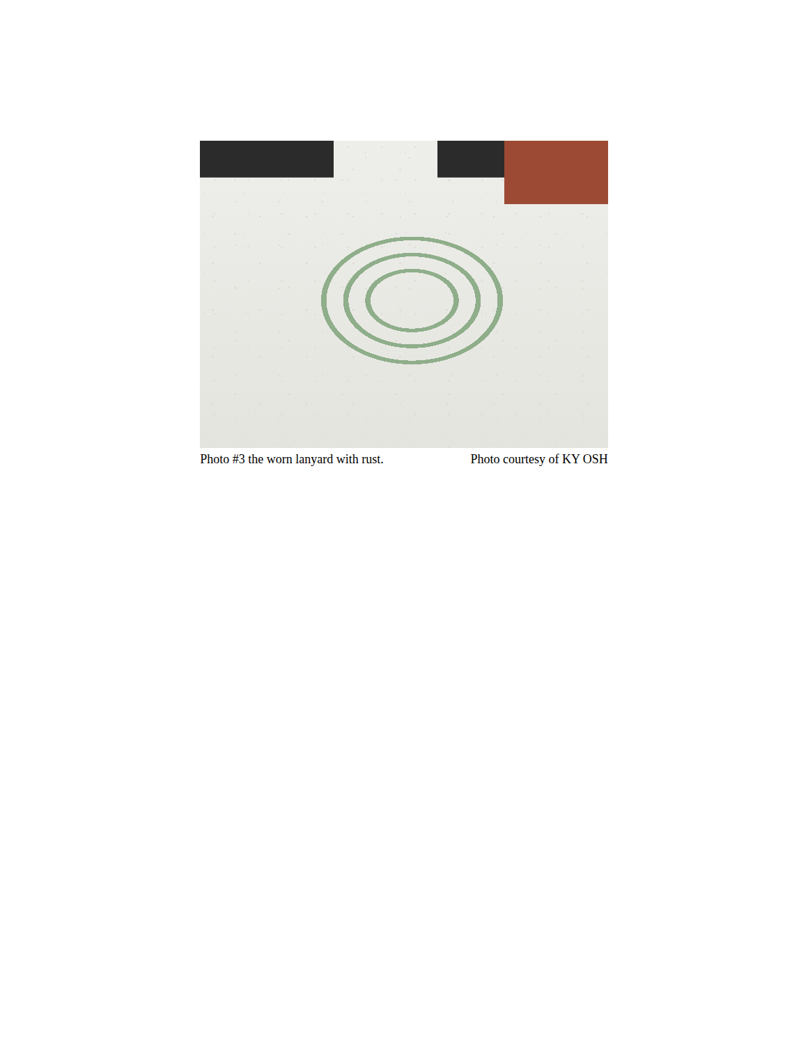Photo #3 the worn lanyard with rust. Photo courtesy of KY OSH